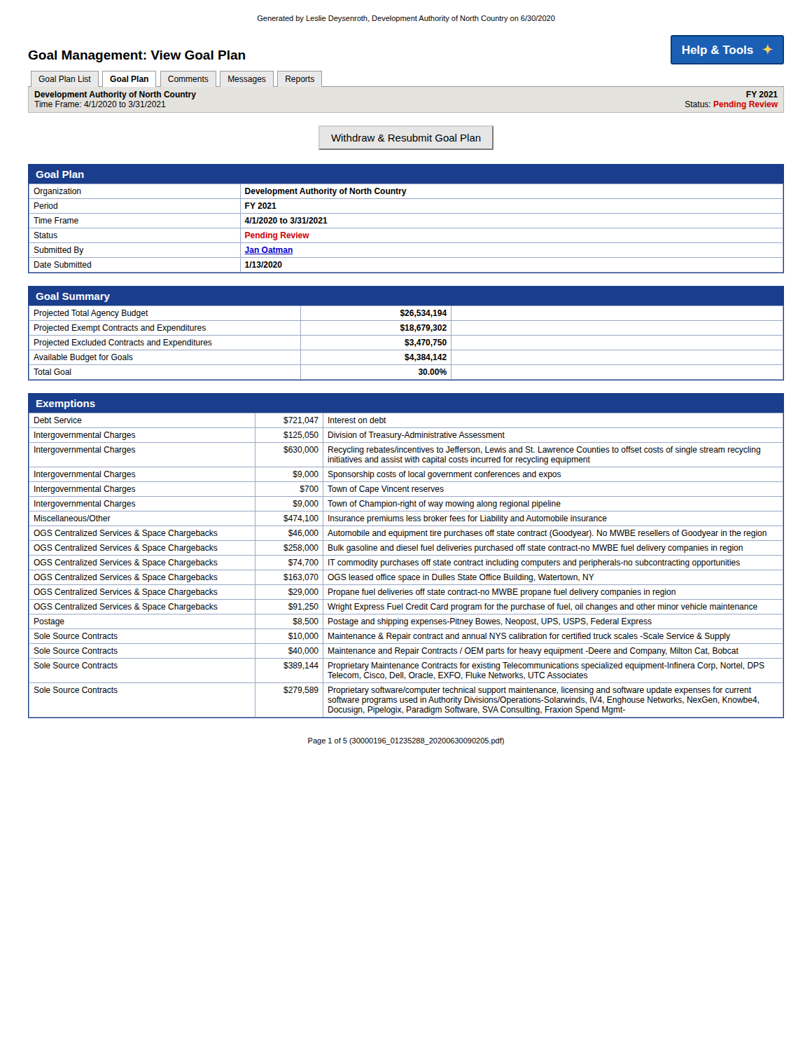Generated by Leslie Deysenroth, Development Authority of North Country on 6/30/2020
Goal Management: View Goal Plan
Help & Tools ✦
Goal Plan List Goal Plan Comments Messages Reports
Development Authority of North Country
Time Frame: 4/1/2020 to 3/31/2021
FY 2021
Status: Pending Review
Withdraw & Resubmit Goal Plan
Goal Plan
| Organization | Development Authority of North Country |
| Period | FY 2021 |
| Time Frame | 4/1/2020 to 3/31/2021 |
| Status | Pending Review |
| Submitted By | Jan Oatman |
| Date Submitted | 1/13/2020 |
Goal Summary
| Projected Total Agency Budget | $26,534,194 | |
| Projected Exempt Contracts and Expenditures | $18,679,302 | |
| Projected Excluded Contracts and Expenditures | $3,470,750 | |
| Available Budget for Goals | $4,384,142 | |
| Total Goal | 30.00% | |
Exemptions
| Debt Service | $721,047 | Interest on debt |
| Intergovernmental Charges | $125,050 | Division of Treasury-Administrative Assessment |
| Intergovernmental Charges | $630,000 | Recycling rebates/incentives to Jefferson, Lewis and St. Lawrence Counties to offset costs of single stream recycling initiatives and assist with capital costs incurred for recycling equipment |
| Intergovernmental Charges | $9,000 | Sponsorship costs of local government conferences and expos |
| Intergovernmental Charges | $700 | Town of Cape Vincent reserves |
| Intergovernmental Charges | $9,000 | Town of Champion-right of way mowing along regional pipeline |
| Miscellaneous/Other | $474,100 | Insurance premiums less broker fees for Liability and Automobile insurance |
| OGS Centralized Services & Space Chargebacks | $46,000 | Automobile and equipment tire purchases off state contract (Goodyear). No MWBE resellers of Goodyear in the region |
| OGS Centralized Services & Space Chargebacks | $258,000 | Bulk gasoline and diesel fuel deliveries purchased off state contract-no MWBE fuel delivery companies in region |
| OGS Centralized Services & Space Chargebacks | $74,700 | IT commodity purchases off state contract including computers and peripherals-no subcontracting opportunities |
| OGS Centralized Services & Space Chargebacks | $163,070 | OGS leased office space in Dulles State Office Building, Watertown, NY |
| OGS Centralized Services & Space Chargebacks | $29,000 | Propane fuel deliveries off state contract-no MWBE propane fuel delivery companies in region |
| OGS Centralized Services & Space Chargebacks | $91,250 | Wright Express Fuel Credit Card program for the purchase of fuel, oil changes and other minor vehicle maintenance |
| Postage | $8,500 | Postage and shipping expenses-Pitney Bowes, Neopost, UPS, USPS, Federal Express |
| Sole Source Contracts | $10,000 | Maintenance & Repair contract and annual NYS calibration for certified truck scales -Scale Service & Supply |
| Sole Source Contracts | $40,000 | Maintenance and Repair Contracts / OEM parts for heavy equipment -Deere and Company, Milton Cat, Bobcat |
| Sole Source Contracts | $389,144 | Proprietary Maintenance Contracts for existing Telecommunications specialized equipment-Infinera Corp, Nortel, DPS Telecom, Cisco, Dell, Oracle, EXFO, Fluke Networks, UTC Associates |
| Sole Source Contracts | $279,589 | Proprietary software/computer technical support maintenance, licensing and software update expenses for current software programs used in Authority Divisions/Operations-Solarwinds, IV4, Enghouse Networks, NexGen, Knowbe4, Docusign, Pipelogix, Paradigm Software, SVA Consulting, Fraxion Spend Mgmt- |
Page 1 of 5 (30000196_01235288_20200630090205.pdf)